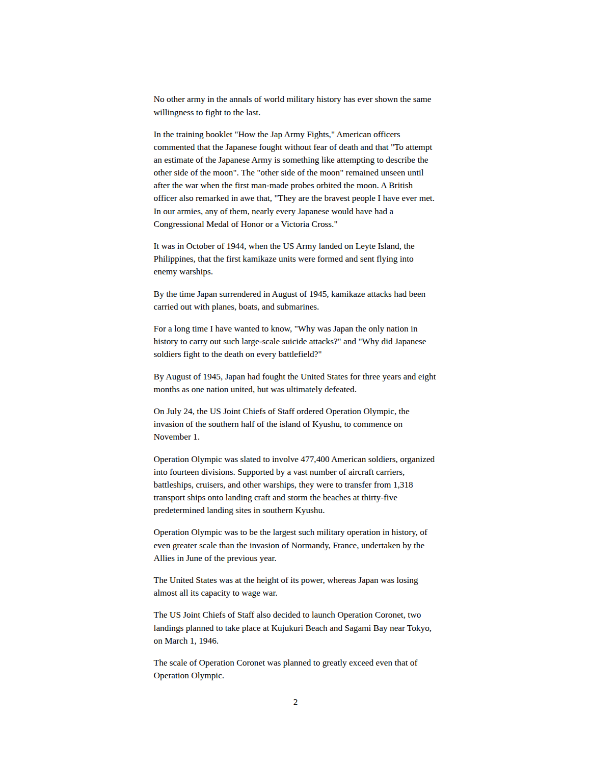No other army in the annals of world military history has ever shown the same willingness to fight to the last.
In the training booklet "How the Jap Army Fights," American officers commented that the Japanese fought without fear of death and that "To attempt an estimate of the Japanese Army is something like attempting to describe the other side of the moon". The "other side of the moon" remained unseen until after the war when the first man-made probes orbited the moon. A British officer also remarked in awe that, "They are the bravest people I have ever met. In our armies, any of them, nearly every Japanese would have had a Congressional Medal of Honor or a Victoria Cross."
It was in October of 1944, when the US Army landed on Leyte Island, the Philippines, that the first kamikaze units were formed and sent flying into enemy warships.
By the time Japan surrendered in August of 1945, kamikaze attacks had been carried out with planes, boats, and submarines.
For a long time I have wanted to know, "Why was Japan the only nation in history to carry out such large-scale suicide attacks?" and "Why did Japanese soldiers fight to the death on every battlefield?"
By August of 1945, Japan had fought the United States for three years and eight months as one nation united, but was ultimately defeated.
On July 24, the US Joint Chiefs of Staff ordered Operation Olympic, the invasion of the southern half of the island of Kyushu, to commence on November 1.
Operation Olympic was slated to involve 477,400 American soldiers, organized into fourteen divisions. Supported by a vast number of aircraft carriers, battleships, cruisers, and other warships, they were to transfer from 1,318 transport ships onto landing craft and storm the beaches at thirty-five predetermined landing sites in southern Kyushu.
Operation Olympic was to be the largest such military operation in history, of even greater scale than the invasion of Normandy, France, undertaken by the Allies in June of the previous year.
The United States was at the height of its power, whereas Japan was losing almost all its capacity to wage war.
The US Joint Chiefs of Staff also decided to launch Operation Coronet, two landings planned to take place at Kujukuri Beach and Sagami Bay near Tokyo, on March 1, 1946.
The scale of Operation Coronet was planned to greatly exceed even that of Operation Olympic.
2